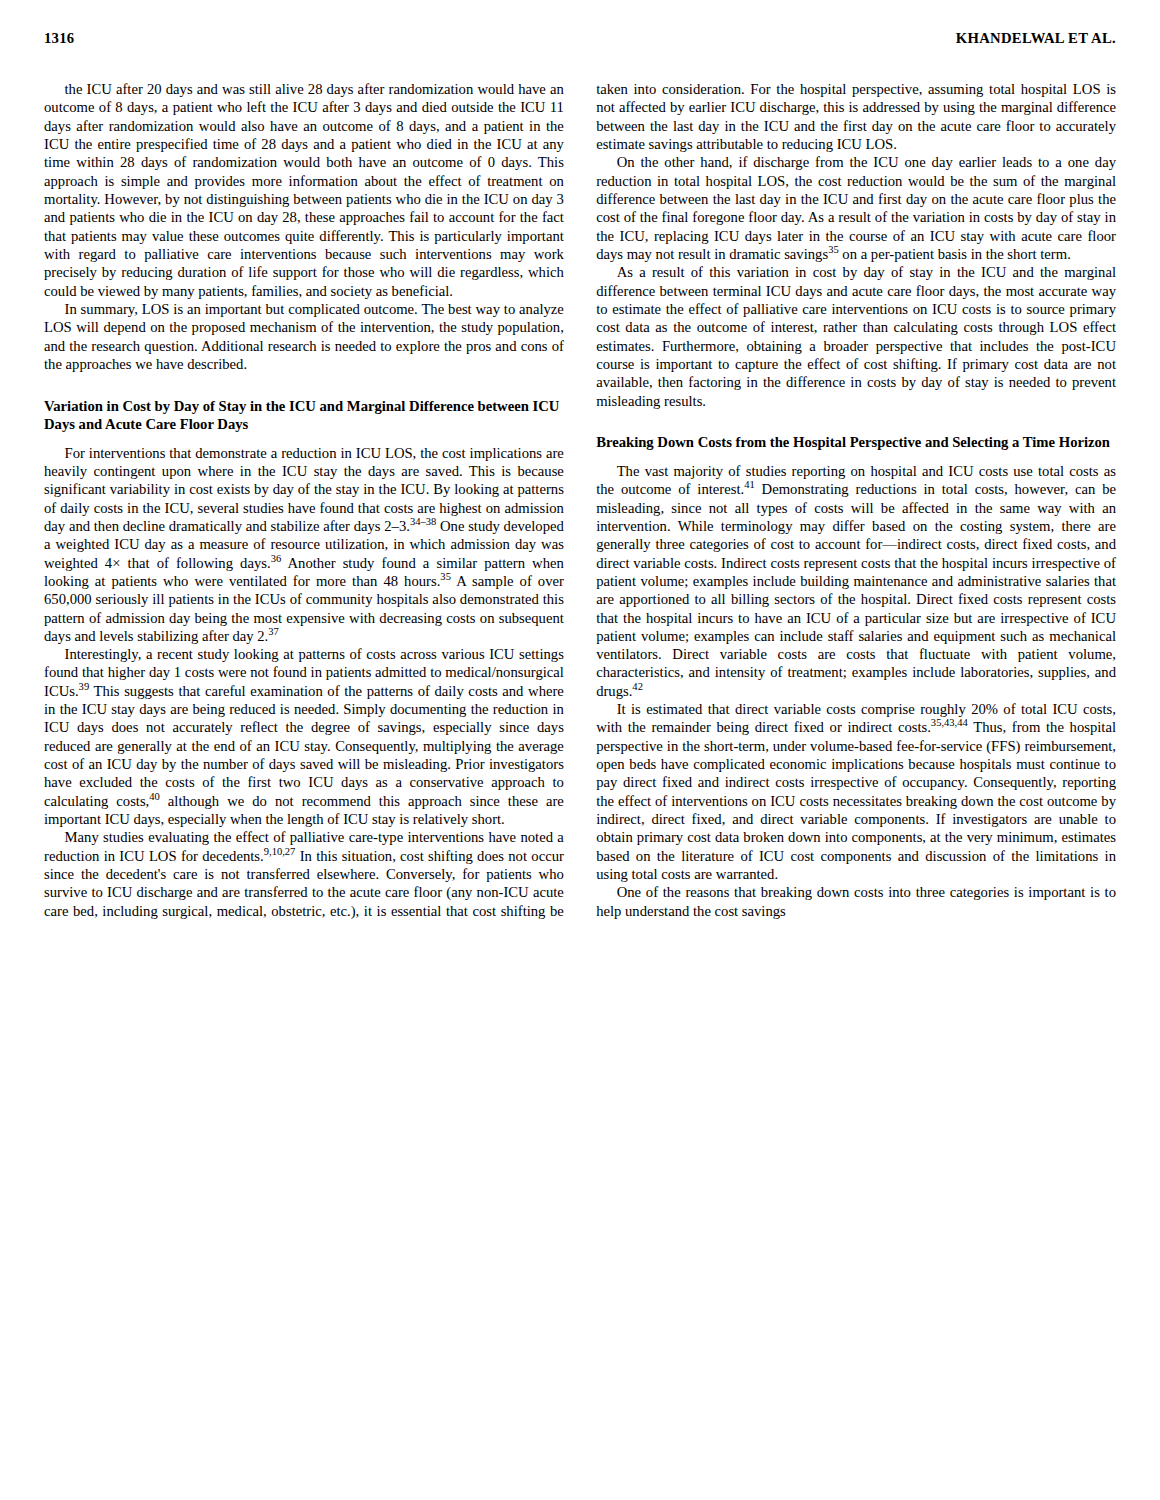1316 KHANDELWAL ET AL.
the ICU after 20 days and was still alive 28 days after randomization would have an outcome of 8 days, a patient who left the ICU after 3 days and died outside the ICU 11 days after randomization would also have an outcome of 8 days, and a patient in the ICU the entire prespecified time of 28 days and a patient who died in the ICU at any time within 28 days of randomization would both have an outcome of 0 days. This approach is simple and provides more information about the effect of treatment on mortality. However, by not distinguishing between patients who die in the ICU on day 3 and patients who die in the ICU on day 28, these approaches fail to account for the fact that patients may value these outcomes quite differently. This is particularly important with regard to palliative care interventions because such interventions may work precisely by reducing duration of life support for those who will die regardless, which could be viewed by many patients, families, and society as beneficial.
In summary, LOS is an important but complicated outcome. The best way to analyze LOS will depend on the proposed mechanism of the intervention, the study population, and the research question. Additional research is needed to explore the pros and cons of the approaches we have described.
Variation in Cost by Day of Stay in the ICU and Marginal Difference between ICU Days and Acute Care Floor Days
For interventions that demonstrate a reduction in ICU LOS, the cost implications are heavily contingent upon where in the ICU stay the days are saved. This is because significant variability in cost exists by day of the stay in the ICU. By looking at patterns of daily costs in the ICU, several studies have found that costs are highest on admission day and then decline dramatically and stabilize after days 2–3.34–38 One study developed a weighted ICU day as a measure of resource utilization, in which admission day was weighted 4× that of following days.36 Another study found a similar pattern when looking at patients who were ventilated for more than 48 hours.35 A sample of over 650,000 seriously ill patients in the ICUs of community hospitals also demonstrated this pattern of admission day being the most expensive with decreasing costs on subsequent days and levels stabilizing after day 2.37
Interestingly, a recent study looking at patterns of costs across various ICU settings found that higher day 1 costs were not found in patients admitted to medical/nonsurgical ICUs.39 This suggests that careful examination of the patterns of daily costs and where in the ICU stay days are being reduced is needed. Simply documenting the reduction in ICU days does not accurately reflect the degree of savings, especially since days reduced are generally at the end of an ICU stay. Consequently, multiplying the average cost of an ICU day by the number of days saved will be misleading. Prior investigators have excluded the costs of the first two ICU days as a conservative approach to calculating costs,40 although we do not recommend this approach since these are important ICU days, especially when the length of ICU stay is relatively short.
Many studies evaluating the effect of palliative care-type interventions have noted a reduction in ICU LOS for decedents.9,10,27 In this situation, cost shifting does not occur since the decedent's care is not transferred elsewhere. Conversely, for patients who survive to ICU discharge and are transferred to the acute care floor (any non-ICU acute care bed, including surgical, medical, obstetric, etc.), it is essential that cost shifting be taken into consideration. For the hospital perspective, assuming total hospital LOS is not affected by earlier ICU discharge, this is addressed by using the marginal difference between the last day in the ICU and the first day on the acute care floor to accurately estimate savings attributable to reducing ICU LOS.
On the other hand, if discharge from the ICU one day earlier leads to a one day reduction in total hospital LOS, the cost reduction would be the sum of the marginal difference between the last day in the ICU and first day on the acute care floor plus the cost of the final foregone floor day. As a result of the variation in costs by day of stay in the ICU, replacing ICU days later in the course of an ICU stay with acute care floor days may not result in dramatic savings35 on a per-patient basis in the short term.
As a result of this variation in cost by day of stay in the ICU and the marginal difference between terminal ICU days and acute care floor days, the most accurate way to estimate the effect of palliative care interventions on ICU costs is to source primary cost data as the outcome of interest, rather than calculating costs through LOS effect estimates. Furthermore, obtaining a broader perspective that includes the post-ICU course is important to capture the effect of cost shifting. If primary cost data are not available, then factoring in the difference in costs by day of stay is needed to prevent misleading results.
Breaking Down Costs from the Hospital Perspective and Selecting a Time Horizon
The vast majority of studies reporting on hospital and ICU costs use total costs as the outcome of interest.41 Demonstrating reductions in total costs, however, can be misleading, since not all types of costs will be affected in the same way with an intervention. While terminology may differ based on the costing system, there are generally three categories of cost to account for—indirect costs, direct fixed costs, and direct variable costs. Indirect costs represent costs that the hospital incurs irrespective of patient volume; examples include building maintenance and administrative salaries that are apportioned to all billing sectors of the hospital. Direct fixed costs represent costs that the hospital incurs to have an ICU of a particular size but are irrespective of ICU patient volume; examples can include staff salaries and equipment such as mechanical ventilators. Direct variable costs are costs that fluctuate with patient volume, characteristics, and intensity of treatment; examples include laboratories, supplies, and drugs.42
It is estimated that direct variable costs comprise roughly 20% of total ICU costs, with the remainder being direct fixed or indirect costs.35,43,44 Thus, from the hospital perspective in the short-term, under volume-based fee-for-service (FFS) reimbursement, open beds have complicated economic implications because hospitals must continue to pay direct fixed and indirect costs irrespective of occupancy. Consequently, reporting the effect of interventions on ICU costs necessitates breaking down the cost outcome by indirect, direct fixed, and direct variable components. If investigators are unable to obtain primary cost data broken down into components, at the very minimum, estimates based on the literature of ICU cost components and discussion of the limitations in using total costs are warranted.
One of the reasons that breaking down costs into three categories is important is to help understand the cost savings